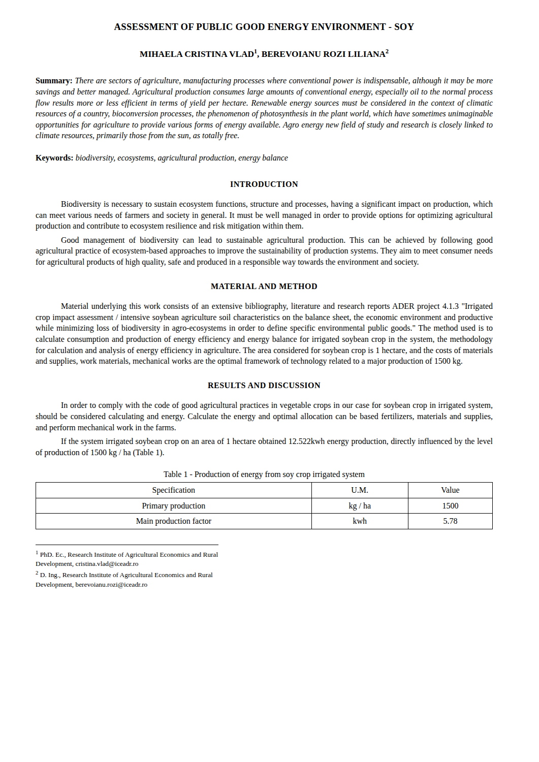ASSESSMENT OF PUBLIC GOOD ENERGY ENVIRONMENT - SOY
MIHAELA CRISTINA VLAD1, BEREVOIANU ROZI LILIANA2
Summary: There are sectors of agriculture, manufacturing processes where conventional power is indispensable, although it may be more savings and better managed. Agricultural production consumes large amounts of conventional energy, especially oil to the normal process flow results more or less efficient in terms of yield per hectare. Renewable energy sources must be considered in the context of climatic resources of a country, bioconversion processes, the phenomenon of photosynthesis in the plant world, which have sometimes unimaginable opportunities for agriculture to provide various forms of energy available. Agro energy new field of study and research is closely linked to climate resources, primarily those from the sun, as totally free.
Keywords: biodiversity, ecosystems, agricultural production, energy balance
INTRODUCTION
Biodiversity is necessary to sustain ecosystem functions, structure and processes, having a significant impact on production, which can meet various needs of farmers and society in general. It must be well managed in order to provide options for optimizing agricultural production and contribute to ecosystem resilience and risk mitigation within them.
Good management of biodiversity can lead to sustainable agricultural production. This can be achieved by following good agricultural practice of ecosystem-based approaches to improve the sustainability of production systems. They aim to meet consumer needs for agricultural products of high quality, safe and produced in a responsible way towards the environment and society.
MATERIAL AND METHOD
Material underlying this work consists of an extensive bibliography, literature and research reports ADER project 4.1.3 "Irrigated crop impact assessment / intensive soybean agriculture soil characteristics on the balance sheet, the economic environment and productive while minimizing loss of biodiversity in agro-ecosystems in order to define specific environmental public goods." The method used is to calculate consumption and production of energy efficiency and energy balance for irrigated soybean crop in the system, the methodology for calculation and analysis of energy efficiency in agriculture. The area considered for soybean crop is 1 hectare, and the costs of materials and supplies, work materials, mechanical works are the optimal framework of technology related to a major production of 1500 kg.
RESULTS AND DISCUSSION
In order to comply with the code of good agricultural practices in vegetable crops in our case for soybean crop in irrigated system, should be considered calculating and energy. Calculate the energy and optimal allocation can be based fertilizers, materials and supplies, and perform mechanical work in the farms.
If the system irrigated soybean crop on an area of 1 hectare obtained 12.522kwh energy production, directly influenced by the level of production of 1500 kg / ha (Table 1).
Table 1 - Production of energy from soy crop irrigated system
| Specification | U.M. | Value |
| Primary production | kg / ha | 1500 |
| Main production factor | kwh | 5.78 |
1 PhD. Ec., Research Institute of Agricultural Economics and Rural Development, cristina.vlad@iceadr.ro
2 D. Ing., Research Institute of Agricultural Economics and Rural Development, berevoianu.rozi@iceadr.ro